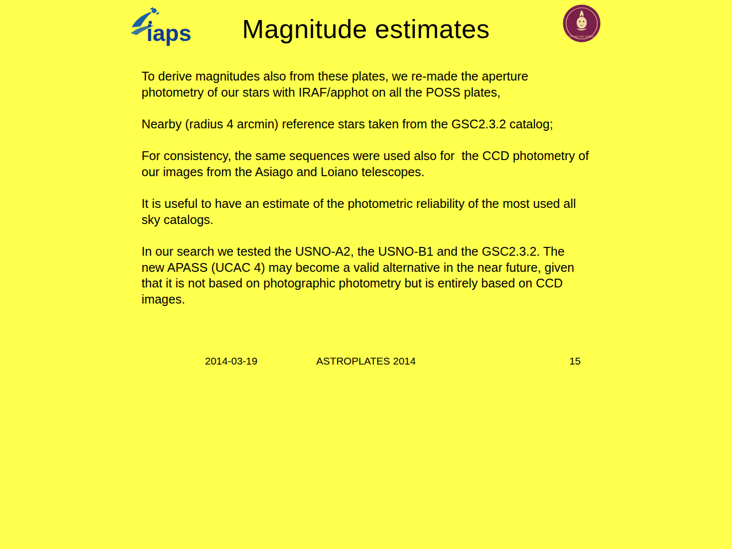iaps
STVDIVM VRBIS
Magnitude estimates
To derive magnitudes also from these plates, we re-made the aperture photometry of our stars with IRAF/apphot on all the POSS plates,
Nearby (radius 4 arcmin) reference stars taken from the GSC2.3.2 catalog;
For consistency, the same sequences were used also for the CCD photometry of our images from the Asiago and Loiano telescopes.
It is useful to have an estimate of the photometric reliability of the most used all sky catalogs.
In our search we tested the USNO-A2, the USNO-B1 and the GSC2.3.2. The new APASS (UCAC 4) may become a valid alternative in the near future, given that it is not based on photographic photometry but is entirely based on CCD images.
2014-03-19 ASTROPLATES 2014 15